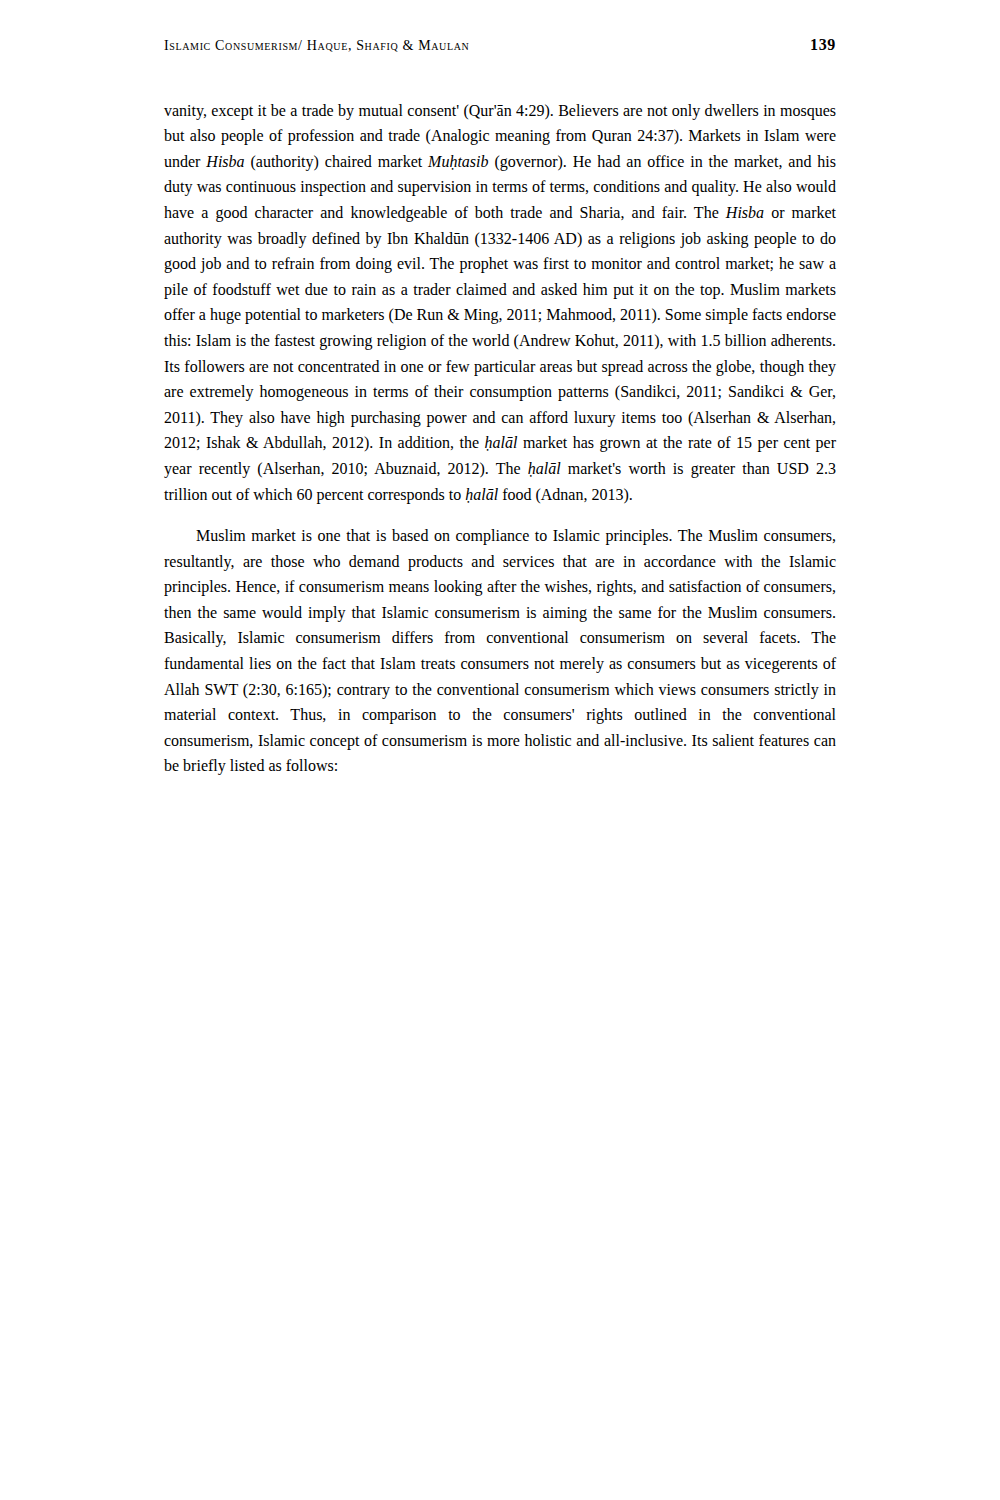Islamic Consumerism/ Haque, Shafiq & Maulan 139
vanity, except it be a trade by mutual consent' (Qur'ān 4:29). Believers are not only dwellers in mosques but also people of profession and trade (Analogic meaning from Quran 24:37). Markets in Islam were under Hisba (authority) chaired market Muḥtasib (governor). He had an office in the market, and his duty was continuous inspection and supervision in terms of terms, conditions and quality. He also would have a good character and knowledgeable of both trade and Sharia, and fair. The Hisba or market authority was broadly defined by Ibn Khaldūn (1332-1406 AD) as a religions job asking people to do good job and to refrain from doing evil. The prophet was first to monitor and control market; he saw a pile of foodstuff wet due to rain as a trader claimed and asked him put it on the top. Muslim markets offer a huge potential to marketers (De Run & Ming, 2011; Mahmood, 2011). Some simple facts endorse this: Islam is the fastest growing religion of the world (Andrew Kohut, 2011), with 1.5 billion adherents. Its followers are not concentrated in one or few particular areas but spread across the globe, though they are extremely homogeneous in terms of their consumption patterns (Sandikci, 2011; Sandikci & Ger, 2011). They also have high purchasing power and can afford luxury items too (Alserhan & Alserhan, 2012; Ishak & Abdullah, 2012). In addition, the ḥalāl market has grown at the rate of 15 per cent per year recently (Alserhan, 2010; Abuznaid, 2012). The ḥalāl market's worth is greater than USD 2.3 trillion out of which 60 percent corresponds to ḥalāl food (Adnan, 2013).
Muslim market is one that is based on compliance to Islamic principles. The Muslim consumers, resultantly, are those who demand products and services that are in accordance with the Islamic principles. Hence, if consumerism means looking after the wishes, rights, and satisfaction of consumers, then the same would imply that Islamic consumerism is aiming the same for the Muslim consumers. Basically, Islamic consumerism differs from conventional consumerism on several facets. The fundamental lies on the fact that Islam treats consumers not merely as consumers but as vicegerents of Allah SWT (2:30, 6:165); contrary to the conventional consumerism which views consumers strictly in material context. Thus, in comparison to the consumers' rights outlined in the conventional consumerism, Islamic concept of consumerism is more holistic and all-inclusive. Its salient features can be briefly listed as follows: